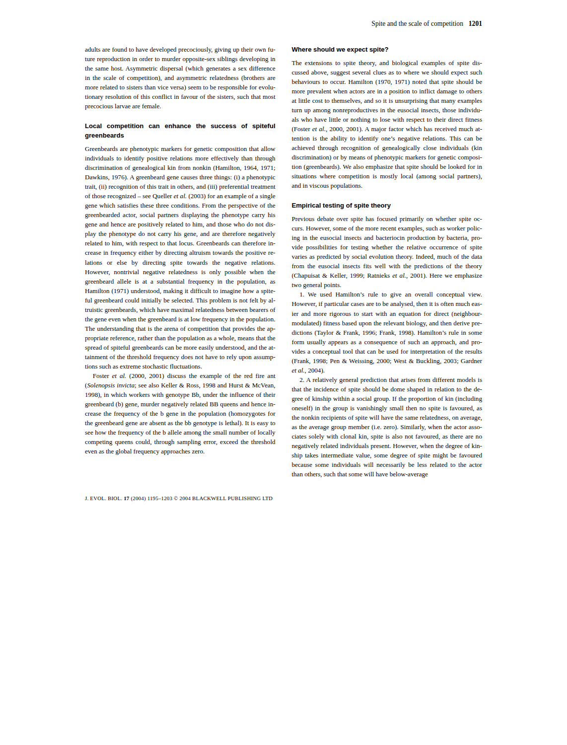Spite and the scale of competition 1201
adults are found to have developed precociously, giving up their own future reproduction in order to murder opposite-sex siblings developing in the same host. Asymmetric dispersal (which generates a sex difference in the scale of competition), and asymmetric relatedness (brothers are more related to sisters than vice versa) seem to be responsible for evolutionary resolution of this conflict in favour of the sisters, such that most precocious larvae are female.
Local competition can enhance the success of spiteful greenbeards
Greenbeards are phenotypic markers for genetic composition that allow individuals to identify positive relations more effectively than through discrimination of genealogical kin from nonkin (Hamilton, 1964, 1971; Dawkins, 1976). A greenbeard gene causes three things: (i) a phenotypic trait, (ii) recognition of this trait in others, and (iii) preferential treatment of those recognized – see Queller et al. (2003) for an example of a single gene which satisfies these three conditions. From the perspective of the greenbearded actor, social partners displaying the phenotype carry his gene and hence are positively related to him, and those who do not display the phenotype do not carry his gene, and are therefore negatively related to him, with respect to that locus. Greenbeards can therefore increase in frequency either by directing altruism towards the positive relations or else by directing spite towards the negative relations. However, nontrivial negative relatedness is only possible when the greenbeard allele is at a substantial frequency in the population, as Hamilton (1971) understood, making it difficult to imagine how a spiteful greenbeard could initially be selected. This problem is not felt by altruistic greenbeards, which have maximal relatedness between bearers of the gene even when the greenbeard is at low frequency in the population. The understanding that is the arena of competition that provides the appropriate reference, rather than the population as a whole, means that the spread of spiteful greenbeards can be more easily understood, and the attainment of the threshold frequency does not have to rely upon assumptions such as extreme stochastic fluctuations.
Foster et al. (2000, 2001) discuss the example of the red fire ant (Solenopsis invicta; see also Keller & Ross, 1998 and Hurst & McVean, 1998), in which workers with genotype Bb, under the influence of their greenbeard (b) gene, murder negatively related BB queens and hence increase the frequency of the b gene in the population (homozygotes for the greenbeard gene are absent as the bb genotype is lethal). It is easy to see how the frequency of the b allele among the small number of locally competing queens could, through sampling error, exceed the threshold even as the global frequency approaches zero.
Where should we expect spite?
The extensions to spite theory, and biological examples of spite discussed above, suggest several clues as to where we should expect such behaviours to occur. Hamilton (1970, 1971) noted that spite should be more prevalent when actors are in a position to inflict damage to others at little cost to themselves, and so it is unsurprising that many examples turn up among nonreproductives in the eusocial insects, those individuals who have little or nothing to lose with respect to their direct fitness (Foster et al., 2000, 2001). A major factor which has received much attention is the ability to identify one’s negative relations. This can be achieved through recognition of genealogically close individuals (kin discrimination) or by means of phenotypic markers for genetic composition (greenbeards). We also emphasize that spite should be looked for in situations where competition is mostly local (among social partners), and in viscous populations.
Empirical testing of spite theory
Previous debate over spite has focused primarily on whether spite occurs. However, some of the more recent examples, such as worker policing in the eusocial insects and bacteriocin production by bacteria, provide possibilities for testing whether the relative occurrence of spite varies as predicted by social evolution theory. Indeed, much of the data from the eusocial insects fits well with the predictions of the theory (Chapuisat & Keller, 1999; Ratnieks et al., 2001). Here we emphasize two general points.
1. We used Hamilton’s rule to give an overall conceptual view. However, if particular cases are to be analysed, then it is often much easier and more rigorous to start with an equation for direct (neighbour-modulated) fitness based upon the relevant biology, and then derive predictions (Taylor & Frank, 1996; Frank, 1998). Hamilton’s rule in some form usually appears as a consequence of such an approach, and provides a conceptual tool that can be used for interpretation of the results (Frank, 1998; Pen & Weissing, 2000; West & Buckling, 2003; Gardner et al., 2004).
2. A relatively general prediction that arises from different models is that the incidence of spite should be dome shaped in relation to the degree of kinship within a social group. If the proportion of kin (including oneself) in the group is vanishingly small then no spite is favoured, as the nonkin recipients of spite will have the same relatedness, on average, as the average group member (i.e. zero). Similarly, when the actor associates solely with clonal kin, spite is also not favoured, as there are no negatively related individuals present. However, when the degree of kinship takes intermediate value, some degree of spite might be favoured because some individuals will necessarily be less related to the actor than others, such that some will have below-average
J. EVOL. BIOL. 17 (2004) 1195–1203 © 2004 BLACKWELL PUBLISHING LTD